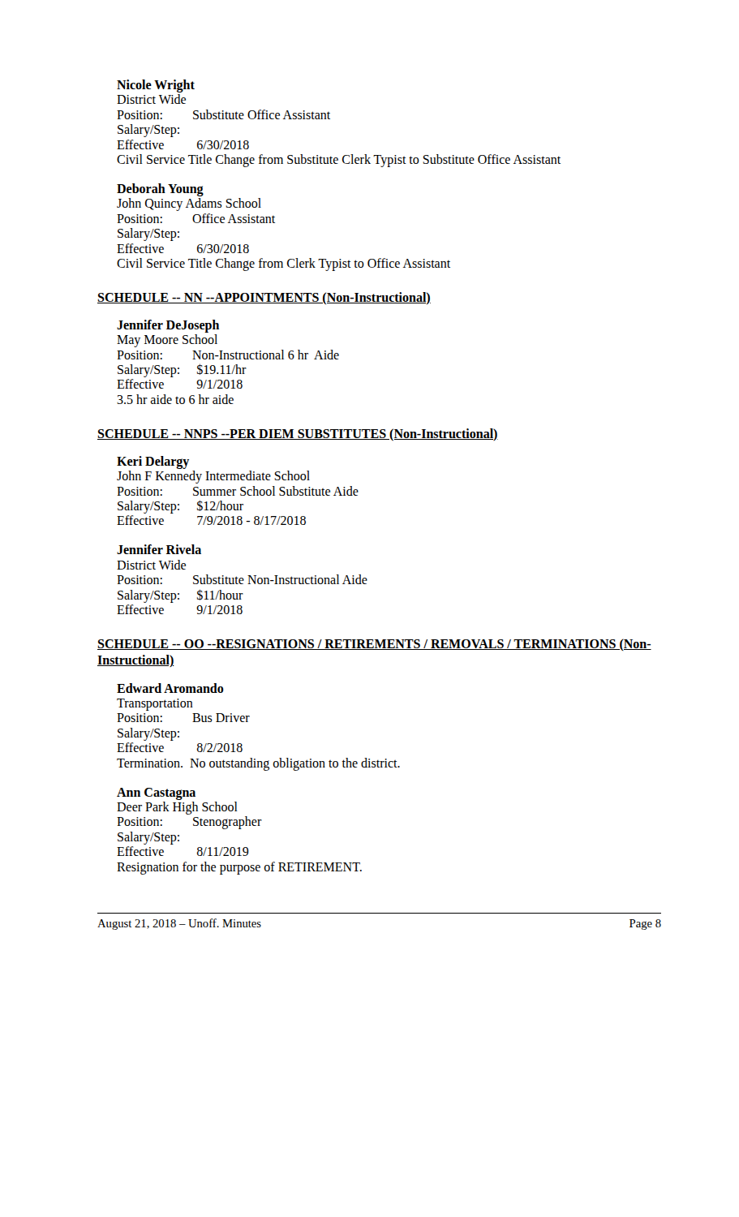Nicole Wright
District Wide
Position: Substitute Office Assistant
Salary/Step:
Effective 6/30/2018
Civil Service Title Change from Substitute Clerk Typist to Substitute Office Assistant
Deborah Young
John Quincy Adams School
Position: Office Assistant
Salary/Step:
Effective 6/30/2018
Civil Service Title Change from Clerk Typist to Office Assistant
SCHEDULE -- NN --APPOINTMENTS (Non-Instructional)
Jennifer DeJoseph
May Moore School
Position: Non-Instructional 6 hr Aide
Salary/Step: $19.11/hr
Effective 9/1/2018
3.5 hr aide to 6 hr aide
SCHEDULE -- NNPS --PER DIEM SUBSTITUTES (Non-Instructional)
Keri Delargy
John F Kennedy Intermediate School
Position: Summer School Substitute Aide
Salary/Step: $12/hour
Effective 7/9/2018 - 8/17/2018
Jennifer Rivela
District Wide
Position: Substitute Non-Instructional Aide
Salary/Step: $11/hour
Effective 9/1/2018
SCHEDULE -- OO --RESIGNATIONS / RETIREMENTS / REMOVALS / TERMINATIONS (Non-Instructional)
Edward Aromando
Transportation
Position: Bus Driver
Salary/Step:
Effective 8/2/2018
Termination. No outstanding obligation to the district.
Ann Castagna
Deer Park High School
Position: Stenographer
Salary/Step:
Effective 8/11/2019
Resignation for the purpose of RETIREMENT.
August 21, 2018 – Unoff. Minutes Page 8